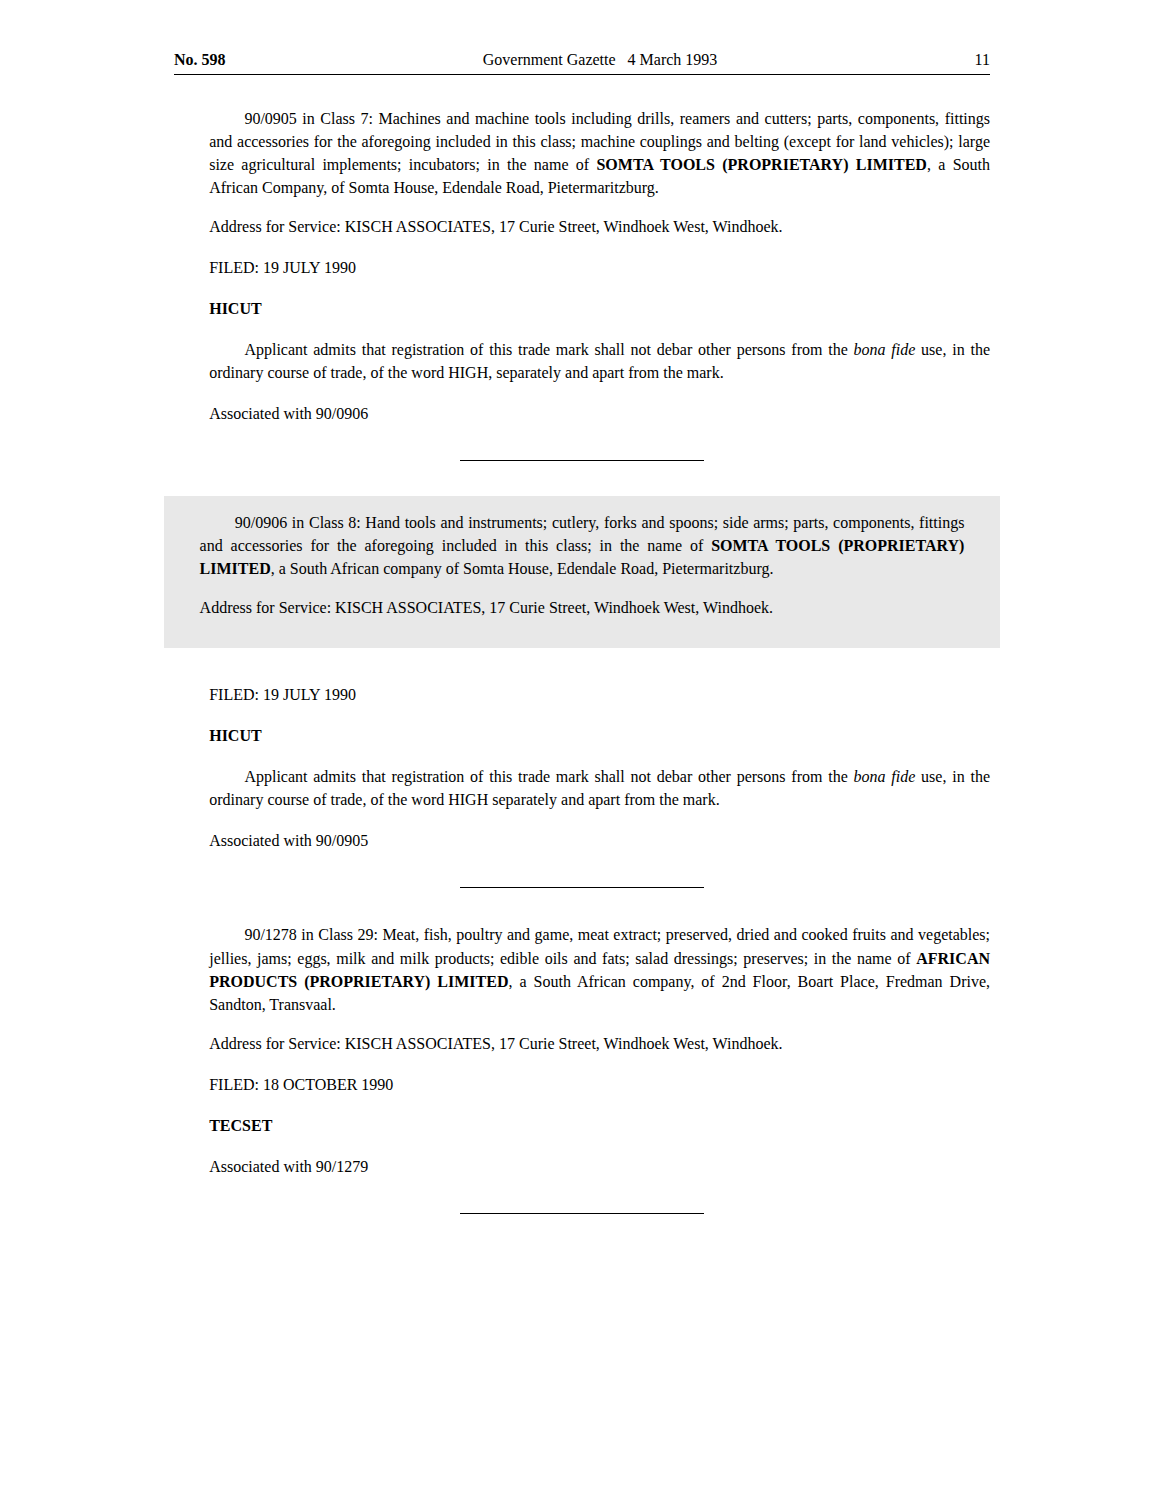No. 598
Government Gazette 4 March 1993
11
90/0905 in Class 7: Machines and machine tools including drills, reamers and cutters; parts, components, fittings and accessories for the aforegoing included in this class; machine couplings and belting (except for land vehicles); large size agricultural implements; incubators; in the name of SOMTA TOOLS (PROPRIETARY) LIMITED, a South African Company, of Somta House, Edendale Road, Pietermaritzburg.
Address for Service: KISCH ASSOCIATES, 17 Curie Street, Windhoek West, Windhoek.
FILED: 19 JULY 1990
HICUT
Applicant admits that registration of this trade mark shall not debar other persons from the bona fide use, in the ordinary course of trade, of the word HIGH, separately and apart from the mark.
Associated with 90/0906
90/0906 in Class 8: Hand tools and instruments; cutlery, forks and spoons; side arms; parts, components, fittings and accessories for the aforegoing included in this class; in the name of SOMTA TOOLS (PROPRIETARY) LIMITED, a South African company of Somta House, Edendale Road, Pietermaritzburg.
Address for Service: KISCH ASSOCIATES, 17 Curie Street, Windhoek West, Windhoek.
FILED: 19 JULY 1990
HICUT
Applicant admits that registration of this trade mark shall not debar other persons from the bona fide use, in the ordinary course of trade, of the word HIGH separately and apart from the mark.
Associated with 90/0905
90/1278 in Class 29: Meat, fish, poultry and game, meat extract; preserved, dried and cooked fruits and vegetables; jellies, jams; eggs, milk and milk products; edible oils and fats; salad dressings; preserves; in the name of AFRICAN PRODUCTS (PROPRIETARY) LIMITED, a South African company, of 2nd Floor, Boart Place, Fredman Drive, Sandton, Transvaal.
Address for Service: KISCH ASSOCIATES, 17 Curie Street, Windhoek West, Windhoek.
FILED: 18 OCTOBER 1990
TECSET
Associated with 90/1279